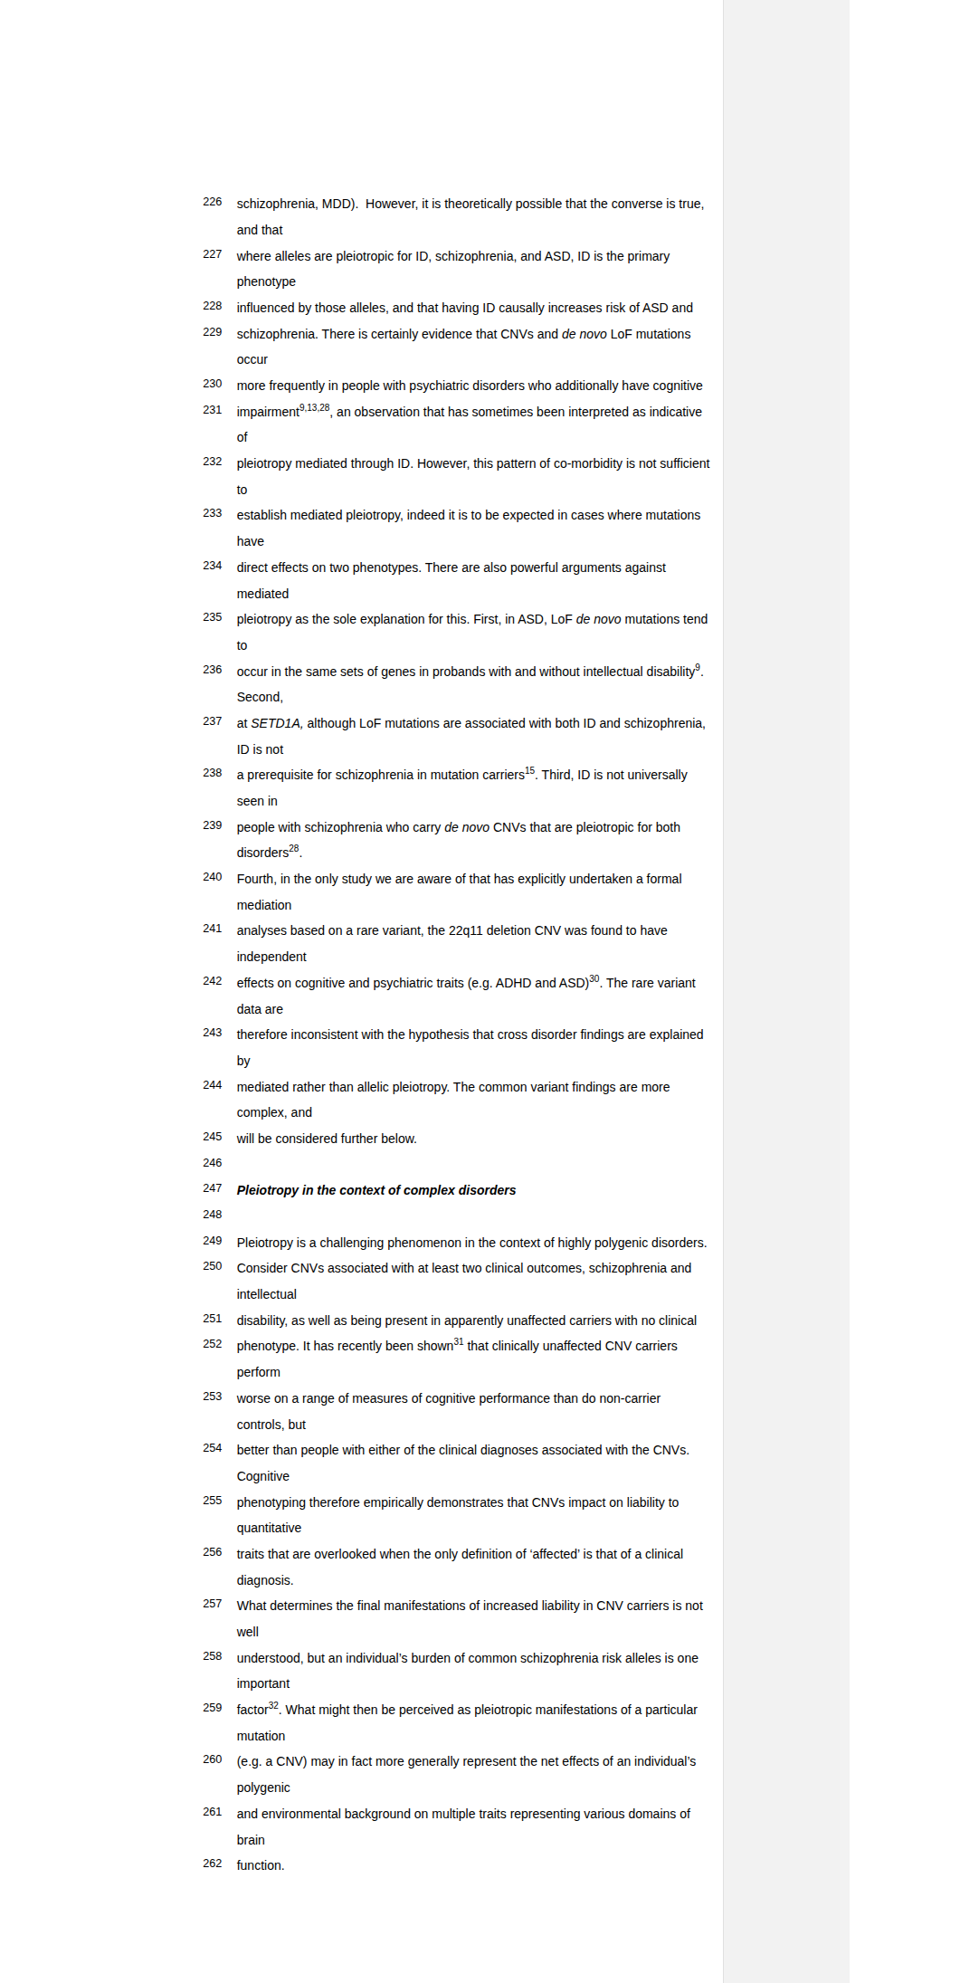schizophrenia, MDD). However, it is theoretically possible that the converse is true, and that
where alleles are pleiotropic for ID, schizophrenia, and ASD, ID is the primary phenotype
influenced by those alleles, and that having ID causally increases risk of ASD and
schizophrenia. There is certainly evidence that CNVs and de novo LoF mutations occur
more frequently in people with psychiatric disorders who additionally have cognitive
impairment9,13,28, an observation that has sometimes been interpreted as indicative of
pleiotropy mediated through ID. However, this pattern of co-morbidity is not sufficient to
establish mediated pleiotropy, indeed it is to be expected in cases where mutations have
direct effects on two phenotypes. There are also powerful arguments against mediated
pleiotropy as the sole explanation for this. First, in ASD, LoF de novo mutations tend to
occur in the same sets of genes in probands with and without intellectual disability9. Second,
at SETD1A, although LoF mutations are associated with both ID and schizophrenia, ID is not
a prerequisite for schizophrenia in mutation carriers15. Third, ID is not universally seen in
people with schizophrenia who carry de novo CNVs that are pleiotropic for both disorders28.
Fourth, in the only study we are aware of that has explicitly undertaken a formal mediation
analyses based on a rare variant, the 22q11 deletion CNV was found to have independent
effects on cognitive and psychiatric traits (e.g. ADHD and ASD)30. The rare variant data are
therefore inconsistent with the hypothesis that cross disorder findings are explained by
mediated rather than allelic pleiotropy. The common variant findings are more complex, and
will be considered further below.
Pleiotropy in the context of complex disorders
Pleiotropy is a challenging phenomenon in the context of highly polygenic disorders.
Consider CNVs associated with at least two clinical outcomes, schizophrenia and intellectual
disability, as well as being present in apparently unaffected carriers with no clinical
phenotype. It has recently been shown31 that clinically unaffected CNV carriers perform
worse on a range of measures of cognitive performance than do non-carrier controls, but
better than people with either of the clinical diagnoses associated with the CNVs. Cognitive
phenotyping therefore empirically demonstrates that CNVs impact on liability to quantitative
traits that are overlooked when the only definition of ‘affected’ is that of a clinical diagnosis.
What determines the final manifestations of increased liability in CNV carriers is not well
understood, but an individual’s burden of common schizophrenia risk alleles is one important
factor32. What might then be perceived as pleiotropic manifestations of a particular mutation
(e.g. a CNV) may in fact more generally represent the net effects of an individual’s polygenic
and environmental background on multiple traits representing various domains of brain
function.